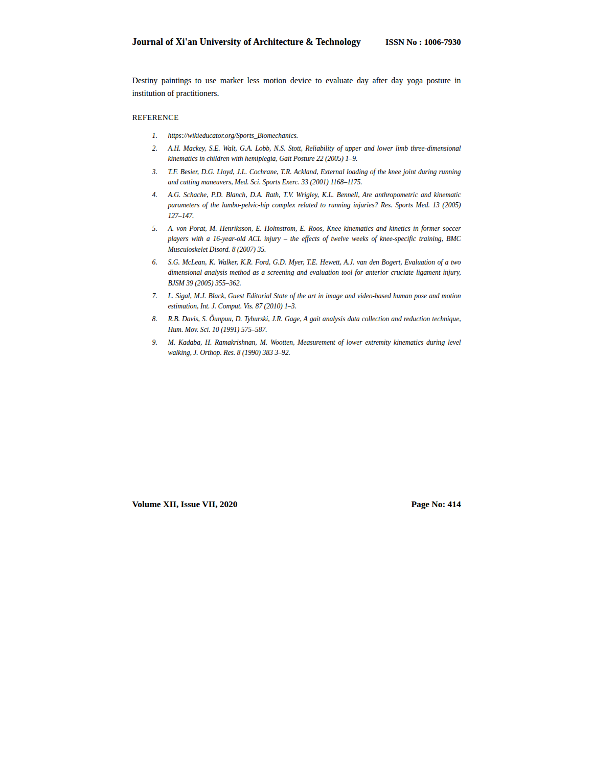Journal of Xi'an University of Architecture & Technology ISSN No : 1006-7930
Destiny paintings to use marker less motion device to evaluate day after day yoga posture in institution of practitioners.
REFERENCE
https://wikieducator.org/Sports_Biomechanics.
A.H. Mackey, S.E. Walt, G.A. Lobb, N.S. Stott, Reliability of upper and lower limb three-dimensional kinematics in children with hemiplegia, Gait Posture 22 (2005) 1–9.
T.F. Besier, D.G. Lloyd, J.L. Cochrane, T.R. Ackland, External loading of the knee joint during running and cutting maneuvers, Med. Sci. Sports Exerc. 33 (2001) 1168–1175.
A.G. Schache, P.D. Blanch, D.A. Rath, T.V. Wrigley, K.L. Bennell, Are anthropometric and kinematic parameters of the lumbo-pelvic-hip complex related to running injuries? Res. Sports Med. 13 (2005) 127–147.
A. von Porat, M. Henriksson, E. Holmstrom, E. Roos, Knee kinematics and kinetics in former soccer players with a 16-year-old ACL injury – the effects of twelve weeks of knee-specific training, BMC Musculoskelet Disord. 8 (2007) 35.
S.G. McLean, K. Walker, K.R. Ford, G.D. Myer, T.E. Hewett, A.J. van den Bogert, Evaluation of a two dimensional analysis method as a screening and evaluation tool for anterior cruciate ligament injury, BJSM 39 (2005) 355–362.
L. Sigal, M.J. Black, Guest Editorial State of the art in image and video-based human pose and motion estimation, Int. J. Comput. Vis. 87 (2010) 1–3.
R.B. Davis, S. Õunpuu, D. Tyburski, J.R. Gage, A gait analysis data collection and reduction technique, Hum. Mov. Sci. 10 (1991) 575–587.
M. Kadaba, H. Ramakrishnan, M. Wootten, Measurement of lower extremity kinematics during level walking, J. Orthop. Res. 8 (1990) 383 3–92.
Volume XII, Issue VII, 2020 Page No: 414